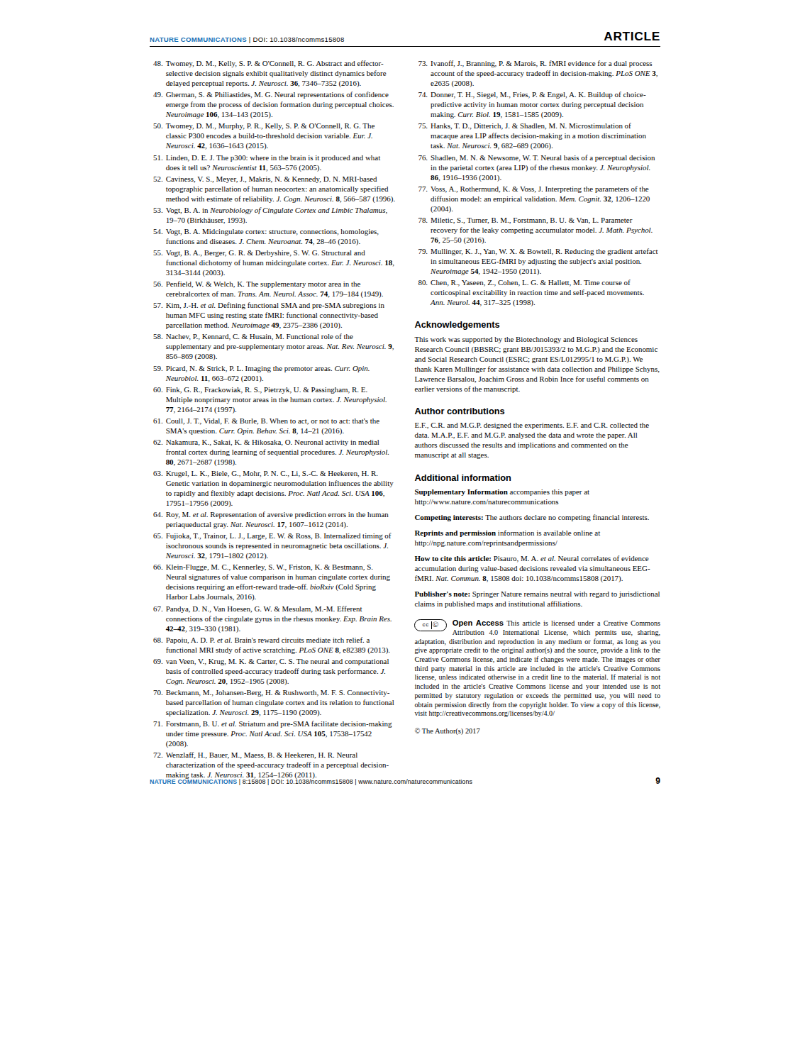NATURE COMMUNICATIONS | DOI: 10.1038/ncomms15808
ARTICLE
48. Twomey, D. M., Kelly, S. P. & O'Connell, R. G. Abstract and effector-selective decision signals exhibit qualitatively distinct dynamics before delayed perceptual reports. J. Neurosci. 36, 7346–7352 (2016).
49. Gherman, S. & Philiastides, M. G. Neural representations of confidence emerge from the process of decision formation during perceptual choices. Neuroimage 106, 134–143 (2015).
50. Twomey, D. M., Murphy, P. R., Kelly, S. P. & O'Connell, R. G. The classic P300 encodes a build-to-threshold decision variable. Eur. J. Neurosci. 42, 1636–1643 (2015).
51. Linden, D. E. J. The p300: where in the brain is it produced and what does it tell us? Neuroscientist 11, 563–576 (2005).
52. Caviness, V. S., Meyer, J., Makris, N. & Kennedy, D. N. MRI-based topographic parcellation of human neocortex: an anatomically specified method with estimate of reliability. J. Cogn. Neurosci. 8, 566–587 (1996).
53. Vogt, B. A. in Neurobiology of Cingulate Cortex and Limbic Thalamus, 19–70 (Birkhäuser, 1993).
54. Vogt, B. A. Midcingulate cortex: structure, connections, homologies, functions and diseases. J. Chem. Neuroanat. 74, 28–46 (2016).
55. Vogt, B. A., Berger, G. R. & Derbyshire, S. W. G. Structural and functional dichotomy of human midcingulate cortex. Eur. J. Neurosci. 18, 3134–3144 (2003).
56. Penfield, W. & Welch, K. The supplementary motor area in the cerebralcortex of man. Trans. Am. Neurol. Assoc. 74, 179–184 (1949).
57. Kim, J.-H. et al. Defining functional SMA and pre-SMA subregions in human MFC using resting state fMRI: functional connectivity-based parcellation method. Neuroimage 49, 2375–2386 (2010).
58. Nachev, P., Kennard, C. & Husain, M. Functional role of the supplementary and pre-supplementary motor areas. Nat. Rev. Neurosci. 9, 856–869 (2008).
59. Picard, N. & Strick, P. L. Imaging the premotor areas. Curr. Opin. Neurobiol. 11, 663–672 (2001).
60. Fink, G. R., Frackowiak, R. S., Pietrzyk, U. & Passingham, R. E. Multiple nonprimary motor areas in the human cortex. J. Neurophysiol. 77, 2164–2174 (1997).
61. Coull, J. T., Vidal, F. & Burle, B. When to act, or not to act: that's the SMA's question. Curr. Opin. Behav. Sci. 8, 14–21 (2016).
62. Nakamura, K., Sakai, K. & Hikosaka, O. Neuronal activity in medial frontal cortex during learning of sequential procedures. J. Neurophysiol. 80, 2671–2687 (1998).
63. Krugel, L. K., Biele, G., Mohr, P. N. C., Li, S.-C. & Heekeren, H. R. Genetic variation in dopaminergic neuromodulation influences the ability to rapidly and flexibly adapt decisions. Proc. Natl Acad. Sci. USA 106, 17951–17956 (2009).
64. Roy, M. et al. Representation of aversive prediction errors in the human periaqueductal gray. Nat. Neurosci. 17, 1607–1612 (2014).
65. Fujioka, T., Trainor, L. J., Large, E. W. & Ross, B. Internalized timing of isochronous sounds is represented in neuromagnetic beta oscillations. J. Neurosci. 32, 1791–1802 (2012).
66. Klein-Flugge, M. C., Kennerley, S. W., Friston, K. & Bestmann, S. Neural signatures of value comparison in human cingulate cortex during decisions requiring an effort-reward trade-off. bioRxiv (Cold Spring Harbor Labs Journals, 2016).
67. Pandya, D. N., Van Hoesen, G. W. & Mesulam, M.-M. Efferent connections of the cingulate gyrus in the rhesus monkey. Exp. Brain Res. 42–42, 319–330 (1981).
68. Papoiu, A. D. P. et al. Brain's reward circuits mediate itch relief. a functional MRI study of active scratching. PLoS ONE 8, e82389 (2013).
69. van Veen, V., Krug, M. K. & Carter, C. S. The neural and computational basis of controlled speed-accuracy tradeoff during task performance. J. Cogn. Neurosci. 20, 1952–1965 (2008).
70. Beckmann, M., Johansen-Berg, H. & Rushworth, M. F. S. Connectivity-based parcellation of human cingulate cortex and its relation to functional specialization. J. Neurosci. 29, 1175–1190 (2009).
71. Forstmann, B. U. et al. Striatum and pre-SMA facilitate decision-making under time pressure. Proc. Natl Acad. Sci. USA 105, 17538–17542 (2008).
72. Wenzlaff, H., Bauer, M., Maess, B. & Heekeren, H. R. Neural characterization of the speed-accuracy tradeoff in a perceptual decision-making task. J. Neurosci. 31, 1254–1266 (2011).
73. Ivanoff, J., Branning, P. & Marois, R. fMRI evidence for a dual process account of the speed-accuracy tradeoff in decision-making. PLoS ONE 3, e2635 (2008).
74. Donner, T. H., Siegel, M., Fries, P. & Engel, A. K. Buildup of choice-predictive activity in human motor cortex during perceptual decision making. Curr. Biol. 19, 1581–1585 (2009).
75. Hanks, T. D., Ditterich, J. & Shadlen, M. N. Microstimulation of macaque area LIP affects decision-making in a motion discrimination task. Nat. Neurosci. 9, 682–689 (2006).
76. Shadlen, M. N. & Newsome, W. T. Neural basis of a perceptual decision in the parietal cortex (area LIP) of the rhesus monkey. J. Neurophysiol. 86, 1916–1936 (2001).
77. Voss, A., Rothermund, K. & Voss, J. Interpreting the parameters of the diffusion model: an empirical validation. Mem. Cognit. 32, 1206–1220 (2004).
78. Miletic, S., Turner, B. M., Forstmann, B. U. & Van, L. Parameter recovery for the leaky competing accumulator model. J. Math. Psychol. 76, 25–50 (2016).
79. Mullinger, K. J., Yan, W. X. & Bowtell, R. Reducing the gradient artefact in simultaneous EEG-fMRI by adjusting the subject's axial position. Neuroimage 54, 1942–1950 (2011).
80. Chen, R., Yaseen, Z., Cohen, L. G. & Hallett, M. Time course of corticospinal excitability in reaction time and self-paced movements. Ann. Neurol. 44, 317–325 (1998).
Acknowledgements
This work was supported by the Biotechnology and Biological Sciences Research Council (BBSRC; grant BB/J015393/2 to M.G.P.) and the Economic and Social Research Council (ESRC; grant ES/L012995/1 to M.G.P.). We thank Karen Mullinger for assistance with data collection and Philippe Schyns, Lawrence Barsalou, Joachim Gross and Robin Ince for useful comments on earlier versions of the manuscript.
Author contributions
E.F., C.R. and M.G.P. designed the experiments. E.F. and C.R. collected the data. M.A.P., E.F. and M.G.P. analysed the data and wrote the paper. All authors discussed the results and implications and commented on the manuscript at all stages.
Additional information
Supplementary Information accompanies this paper at http://www.nature.com/naturecommunications
Competing interests: The authors declare no competing financial interests.
Reprints and permission information is available online at http://npg.nature.com/reprintsandpermissions/
How to cite this article: Pisauro, M. A. et al. Neural correlates of evidence accumulation during value-based decisions revealed via simultaneous EEG-fMRI. Nat. Commun. 8, 15808 doi: 10.1038/ncomms15808 (2017).
Publisher's note: Springer Nature remains neutral with regard to jurisdictional claims in published maps and institutional affiliations.
ccⒸ
Open Access This article is licensed under a Creative Commons Attribution 4.0 International License, which permits use, sharing, adaptation, distribution and reproduction in any medium or format, as long as you give appropriate credit to the original author(s) and the source, provide a link to the Creative Commons license, and indicate if changes were made. The images or other third party material in this article are included in the article's Creative Commons license, unless indicated otherwise in a credit line to the material. If material is not included in the article's Creative Commons license and your intended use is not permitted by statutory regulation or exceeds the permitted use, you will need to obtain permission directly from the copyright holder. To view a copy of this license, visit http://creativecommons.org/licenses/by/4.0/
© The Author(s) 2017
NATURE COMMUNICATIONS | 8:15808 | DOI: 10.1038/ncomms15808 | www.nature.com/naturecommunications
9